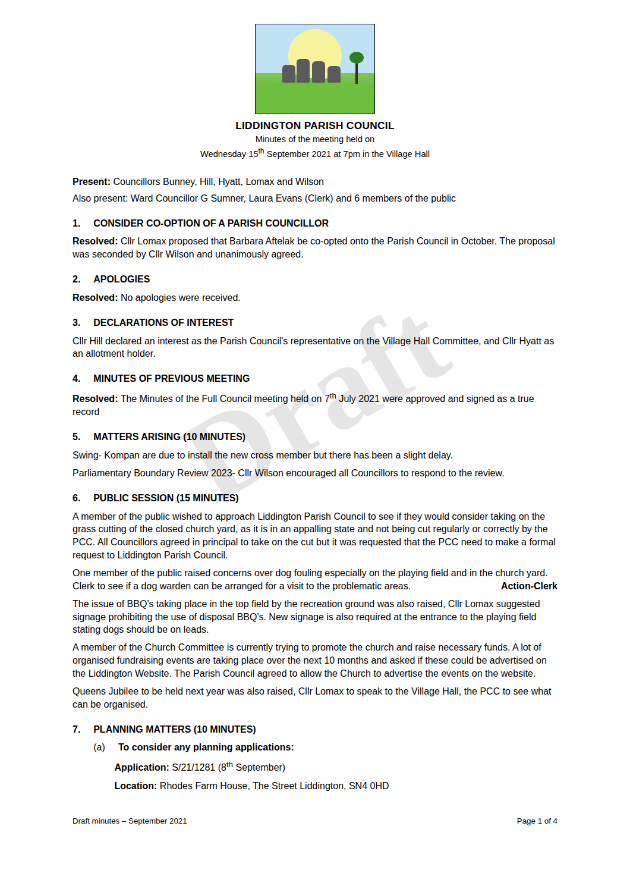Draft
LIDDINGTON PARISH COUNCIL
Minutes of the meeting held on
Wednesday 15th September 2021 at 7pm in the Village Hall
Present: Councillors Bunney, Hill, Hyatt, Lomax and Wilson
Also present: Ward Councillor G Sumner, Laura Evans (Clerk) and 6 members of the public
1. CONSIDER CO-OPTION OF A PARISH COUNCILLOR
Resolved: Cllr Lomax proposed that Barbara Aftelak be co-opted onto the Parish Council in October. The proposal was seconded by Cllr Wilson and unanimously agreed.
2. APOLOGIES
Resolved: No apologies were received.
3. DECLARATIONS OF INTEREST
Cllr Hill declared an interest as the Parish Council's representative on the Village Hall Committee, and Cllr Hyatt as an allotment holder.
4. MINUTES OF PREVIOUS MEETING
Resolved: The Minutes of the Full Council meeting held on 7th July 2021 were approved and signed as a true record
5. MATTERS ARISING (10 MINUTES)
Swing- Kompan are due to install the new cross member but there has been a slight delay.
Parliamentary Boundary Review 2023- Cllr Wilson encouraged all Councillors to respond to the review.
6. PUBLIC SESSION (15 MINUTES)
A member of the public wished to approach Liddington Parish Council to see if they would consider taking on the grass cutting of the closed church yard, as it is in an appalling state and not being cut regularly or correctly by the PCC. All Councillors agreed in principal to take on the cut but it was requested that the PCC need to make a formal request to Liddington Parish Council.
One member of the public raised concerns over dog fouling especially on the playing field and in the church yard. Clerk to see if a dog warden can be arranged for a visit to the problematic areas. Action-Clerk
The issue of BBQ's taking place in the top field by the recreation ground was also raised, Cllr Lomax suggested signage prohibiting the use of disposal BBQ's. New signage is also required at the entrance to the playing field stating dogs should be on leads.
A member of the Church Committee is currently trying to promote the church and raise necessary funds. A lot of organised fundraising events are taking place over the next 10 months and asked if these could be advertised on the Liddington Website. The Parish Council agreed to allow the Church to advertise the events on the website.
Queens Jubilee to be held next year was also raised, Cllr Lomax to speak to the Village Hall, the PCC to see what can be organised.
7. PLANNING MATTERS (10 MINUTES)
(a) To consider any planning applications:
Application: S/21/1281 (8th September)
Location: Rhodes Farm House, The Street Liddington, SN4 0HD
Draft minutes – September 2021 Page 1 of 4